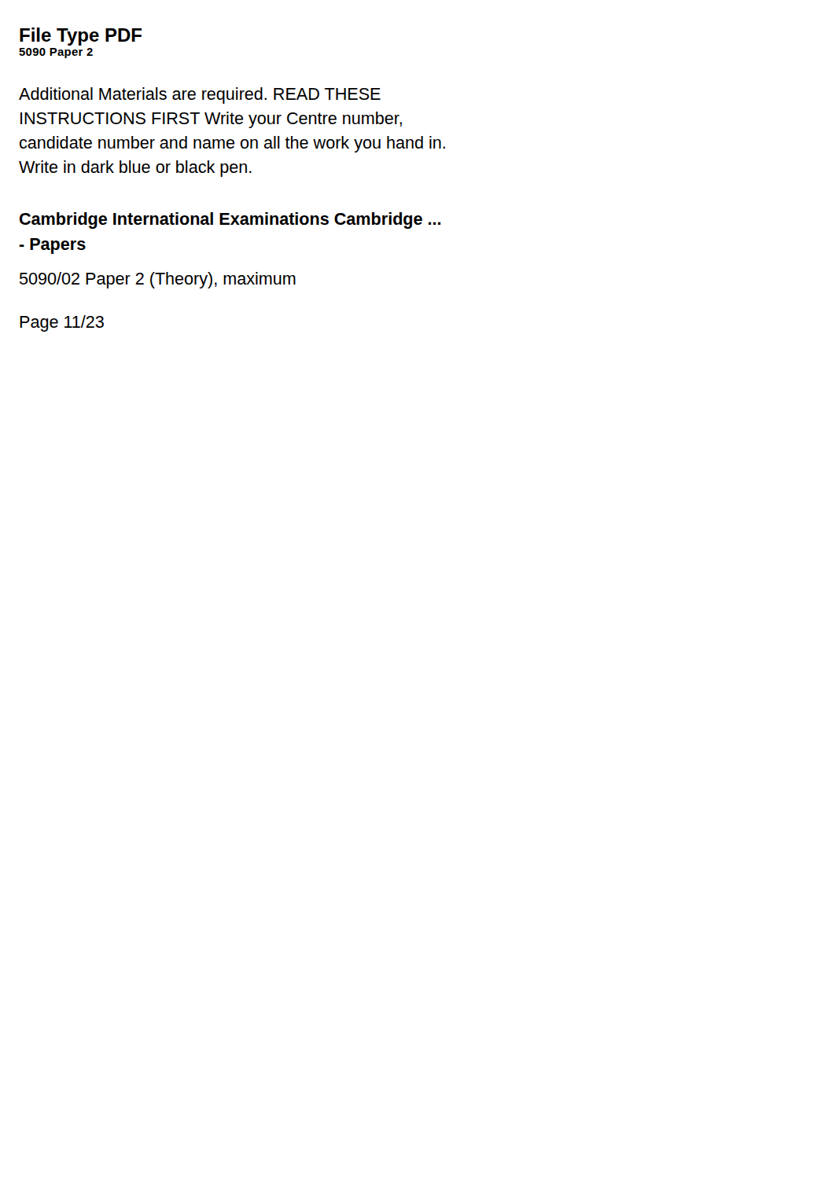File Type PDF5090 Paper 2
Additional Materials are required. READ THESE INSTRUCTIONS FIRST Write your Centre number, candidate number and name on all the work you hand in. Write in dark blue or black pen.
Cambridge International Examinations Cambridge ... - Papers
5090/02 Paper 2 (Theory), maximum
Page 11/23